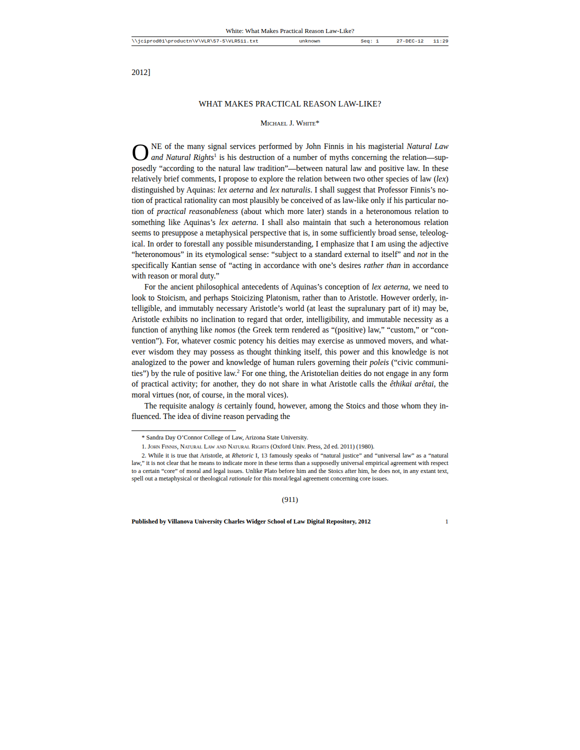White: What Makes Practical Reason Law-Like?
\\jciprod01\productn\V\VLR\57-5\VLR511.txt unknown Seq: 1 27-DEC-12 11:29
2012]
What Makes Practical Reason Law-Like?
Michael J. White*
ONE of the many signal services performed by John Finnis in his magisterial Natural Law and Natural Rights1 is his destruction of a number of myths concerning the relation—supposedly “according to the natural law tradition”—between natural law and positive law. In these relatively brief comments, I propose to explore the relation between two other species of law (lex) distinguished by Aquinas: lex aeterna and lex naturalis. I shall suggest that Professor Finnis’s notion of practical rationality can most plausibly be conceived of as law-like only if his particular notion of practical reasonableness (about which more later) stands in a heteronomous relation to something like Aquinas’s lex aeterna. I shall also maintain that such a heteronomous relation seems to presuppose a metaphysical perspective that is, in some sufficiently broad sense, teleological. In order to forestall any possible misunderstanding, I emphasize that I am using the adjective “heteronomous” in its etymological sense: “subject to a standard external to itself” and not in the specifically Kantian sense of “acting in accordance with one’s desires rather than in accordance with reason or moral duty.”
For the ancient philosophical antecedents of Aquinas’s conception of lex aeterna, we need to look to Stoicism, and perhaps Stoicizing Platonism, rather than to Aristotle. However orderly, intelligible, and immutably necessary Aristotle’s world (at least the supralunary part of it) may be, Aristotle exhibits no inclination to regard that order, intelligibility, and immutable necessity as a function of anything like nomos (the Greek term rendered as “(positive) law,” “custom,” or “convention”). For, whatever cosmic potency his deities may exercise as unmoved movers, and whatever wisdom they may possess as thought thinking itself, this power and this knowledge is not analogized to the power and knowledge of human rulers governing their poleis (“civic communities”) by the rule of positive law.2 For one thing, the Aristotelian deities do not engage in any form of practical activity; for another, they do not share in what Aristotle calls the êthikai arêtai, the moral virtues (nor, of course, in the moral vices).
The requisite analogy is certainly found, however, among the Stoics and those whom they influenced. The idea of divine reason pervading the
* Sandra Day O’Connor College of Law, Arizona State University.
1. John Finnis, Natural Law and Natural Rights (Oxford Univ. Press, 2d ed. 2011) (1980).
2. While it is true that Aristotle, at Rhetoric I, 13 famously speaks of “natural justice” and “universal law” as a “natural law,” it is not clear that he means to indicate more in these terms than a supposedly universal empirical agreement with respect to a certain “core” of moral and legal issues. Unlike Plato before him and the Stoics after him, he does not, in any extant text, spell out a metaphysical or theological rationale for this moral/legal agreement concerning core issues.
(911)
Published by Villanova University Charles Widger School of Law Digital Repository, 2012
1